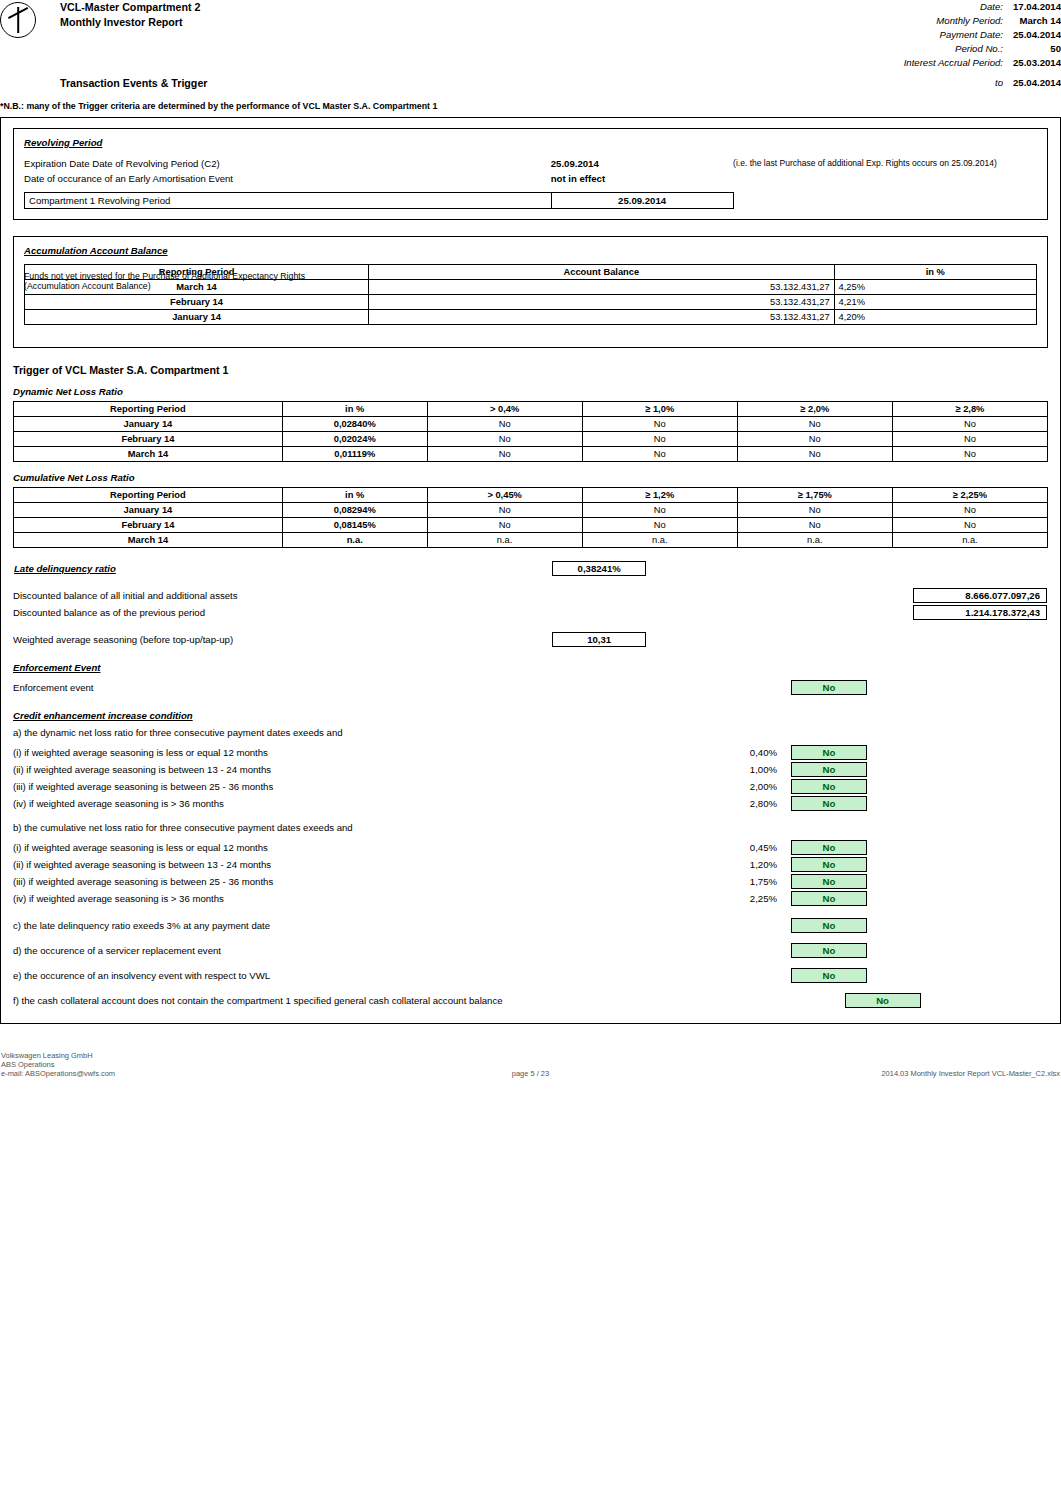| | VCL-Master Compartment 2 Monthly Investor Report | / Date: / 17.04.2014 / / Monthly Period: / March 14 / / Payment Date: / 25.04.2014 / / Period No.: / 50 / / Interest Accrual Period: / 25.03.2014 / |
| | Transaction Events & Trigger | / to / 25.04.2014 / |
*N.B.: many of the Trigger criteria are determined by the performance of VCL Master S.A. Compartment 1
Revolving Period
| Expiration Date Date of Revolving Period (C2) | 25.09.2014 | (i.e. the last Purchase of additional Exp. Rights occurs on 25.09.2014) |
| Date of occurance of an Early Amortisation Event | not in effect | |
| Compartment 1 Revolving Period | 25.09.2014 | |
Accumulation Account Balance
| Reporting Period | Account Balance | in % |
| --- | --- | --- |
| March 14 | 53.132.431,27 | 4,25% |
| February 14 | 53.132.431,27 | 4,21% |
| January 14 | 53.132.431,27 | 4,20% |
Funds not yet invested for the Purchase of Additional Expectancy Rights
(Accumulation Account Balance)
Trigger of VCL Master S.A. Compartment 1
Dynamic Net Loss Ratio
| Reporting Period | in % | > 0,4% | ≥ 1,0% | ≥ 2,0% | ≥ 2,8% |
| --- | --- | --- | --- | --- | --- |
| January 14 | 0,02840% | No | No | No | No |
| February 14 | 0,02024% | No | No | No | No |
| March 14 | 0,01119% | No | No | No | No |
Cumulative Net Loss Ratio
| Reporting Period | in % | > 0,45% | ≥ 1,2% | ≥ 1,75% | ≥ 2,25% |
| --- | --- | --- | --- | --- | --- |
| January 14 | 0,08294% | No | No | No | No |
| February 14 | 0,08145% | No | No | No | No |
| March 14 | n.a. | n.a. | n.a. | n.a. | n.a. |
| Late delinquency ratio | 0,38241% | |
| Discounted balance of all initial and additional assets | 8.666.077.097,26 |
| Discounted balance as of the previous period | 1.214.178.372,43 |
| Weighted average seasoning (before top-up/tap-up) | 10,31 | |
Enforcement Event
| Enforcement event | | No |
Credit enhancement increase condition
a) the dynamic net loss ratio for three consecutive payment dates exeeds and
| (i) if weighted average seasoning is less or equal 12 months | 0,40% | No |
| (ii) if weighted average seasoning is between 13 - 24 months | 1,00% | No |
| (iii) if weighted average seasoning is between 25 - 36 months | 2,00% | No |
| (iv) if weighted average seasoning is > 36 months | 2,80% | No |
b) the cumulative net loss ratio for three consecutive payment dates exeeds and
| (i) if weighted average seasoning is less or equal 12 months | 0,45% | No |
| (ii) if weighted average seasoning is between 13 - 24 months | 1,20% | No |
| (iii) if weighted average seasoning is between 25 - 36 months | 1,75% | No |
| (iv) if weighted average seasoning is > 36 months | 2,25% | No |
| c) the late delinquency ratio exeeds 3% at any payment date | | No |
| d) the occurence of a servicer replacement event | | No |
| e) the occurence of an insolvency event with respect to VWL | | No |
| f) the cash collateral account does not contain the compartment 1 specified general cash collateral account balance | | No |
| Volkswagen Leasing GmbH ABS Operations e-mail: ABSOperations@vwfs.com | page 5 / 23 | 2014.03 Monthly Investor Report VCL-Master_C2.xlsx |